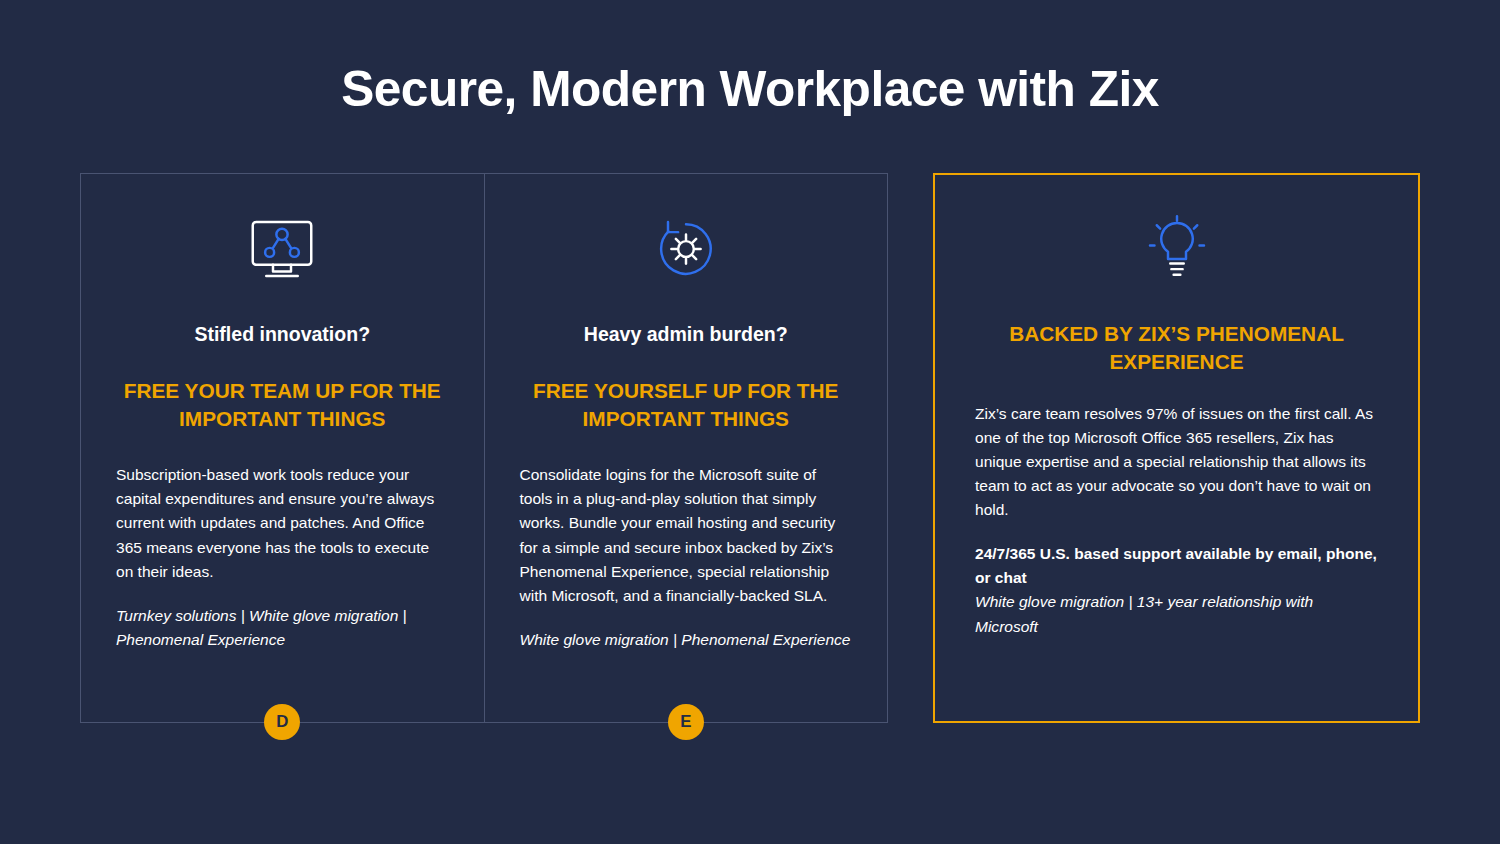Secure, Modern Workplace with Zix
Stifled innovation?
Free your team up for the important things
Subscription-based work tools reduce your capital expenditures and ensure you’re always current with updates and patches. And Office 365 means everyone has the tools to execute on their ideas.
Turnkey solutions | White glove migration | Phenomenal Experience
D
Heavy admin burden?
Free yourself up for the important things
Consolidate logins for the Microsoft suite of tools in a plug-and-play solution that simply works. Bundle your email hosting and security for a simple and secure inbox backed by Zix’s Phenomenal Experience, special relationship with Microsoft, and a financially-backed SLA.
White glove migration | Phenomenal Experience
E
Backed by Zix’s Phenomenal Experience
Zix’s care team resolves 97% of issues on the first call. As one of the top Microsoft Office 365 resellers, Zix has unique expertise and a special relationship that allows its team to act as your advocate so you don’t have to wait on hold.
24/7/365 U.S. based support available by email, phone, or chat
White glove migration | 13+ year relationship with Microsoft